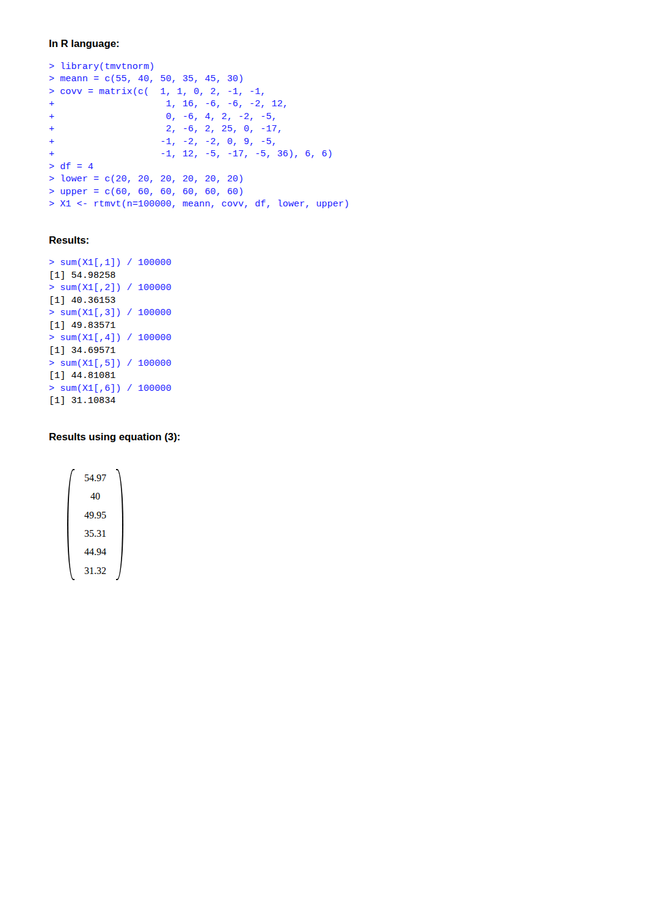In R language:
> library(tmvtnorm)
> meann = c(55, 40, 50, 35, 45, 30)
> covv = matrix(c(  1, 1, 0, 2, -1, -1,
+                    1, 16, -6, -6, -2, 12,
+                    0, -6, 4, 2, -2, -5,
+                    2, -6, 2, 25, 0, -17,
+                   -1, -2, -2, 0, 9, -5,
+                   -1, 12, -5, -17, -5, 36), 6, 6)
> df = 4
> lower = c(20, 20, 20, 20, 20, 20)
> upper = c(60, 60, 60, 60, 60, 60)
> X1 <- rtmvt(n=100000, meann, covv, df, lower, upper)
Results:
> sum(X1[,1]) / 100000
[1] 54.98258
> sum(X1[,2]) / 100000
[1] 40.36153
> sum(X1[,3]) / 100000
[1] 49.83571
> sum(X1[,4]) / 100000
[1] 34.69571
> sum(X1[,5]) / 100000
[1] 44.81081
> sum(X1[,6]) / 100000
[1] 31.10834
Results using equation (3):
| 54.97 |
| 40 |
| 49.95 |
| 35.31 |
| 44.94 |
| 31.32 |